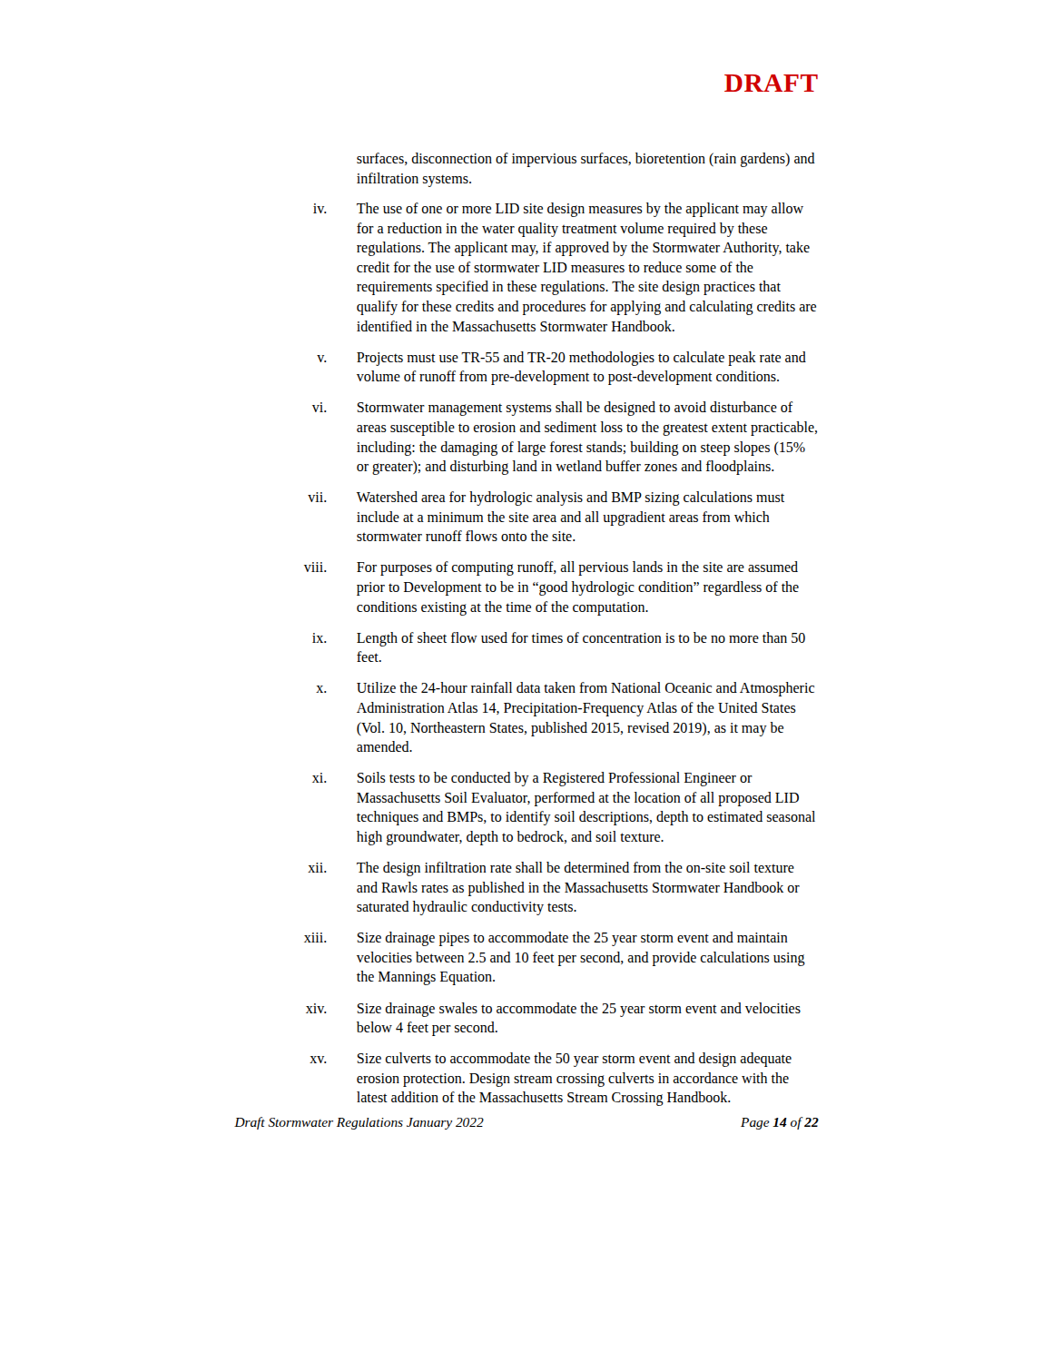DRAFT
surfaces, disconnection of impervious surfaces, bioretention (rain gardens) and infiltration systems.
iv. The use of one or more LID site design measures by the applicant may allow for a reduction in the water quality treatment volume required by these regulations. The applicant may, if approved by the Stormwater Authority, take credit for the use of stormwater LID measures to reduce some of the requirements specified in these regulations. The site design practices that qualify for these credits and procedures for applying and calculating credits are identified in the Massachusetts Stormwater Handbook.
v. Projects must use TR-55 and TR-20 methodologies to calculate peak rate and volume of runoff from pre-development to post-development conditions.
vi. Stormwater management systems shall be designed to avoid disturbance of areas susceptible to erosion and sediment loss to the greatest extent practicable, including: the damaging of large forest stands; building on steep slopes (15% or greater); and disturbing land in wetland buffer zones and floodplains.
vii. Watershed area for hydrologic analysis and BMP sizing calculations must include at a minimum the site area and all upgradient areas from which stormwater runoff flows onto the site.
viii. For purposes of computing runoff, all pervious lands in the site are assumed prior to Development to be in “good hydrologic condition” regardless of the conditions existing at the time of the computation.
ix. Length of sheet flow used for times of concentration is to be no more than 50 feet.
x. Utilize the 24-hour rainfall data taken from National Oceanic and Atmospheric Administration Atlas 14, Precipitation-Frequency Atlas of the United States (Vol. 10, Northeastern States, published 2015, revised 2019), as it may be amended.
xi. Soils tests to be conducted by a Registered Professional Engineer or Massachusetts Soil Evaluator, performed at the location of all proposed LID techniques and BMPs, to identify soil descriptions, depth to estimated seasonal high groundwater, depth to bedrock, and soil texture.
xii. The design infiltration rate shall be determined from the on-site soil texture and Rawls rates as published in the Massachusetts Stormwater Handbook or saturated hydraulic conductivity tests.
xiii. Size drainage pipes to accommodate the 25 year storm event and maintain velocities between 2.5 and 10 feet per second, and provide calculations using the Mannings Equation.
xiv. Size drainage swales to accommodate the 25 year storm event and velocities below 4 feet per second.
xv. Size culverts to accommodate the 50 year storm event and design adequate erosion protection. Design stream crossing culverts in accordance with the latest addition of the Massachusetts Stream Crossing Handbook.
Draft Stormwater Regulations January 2022 Page 14 of 22